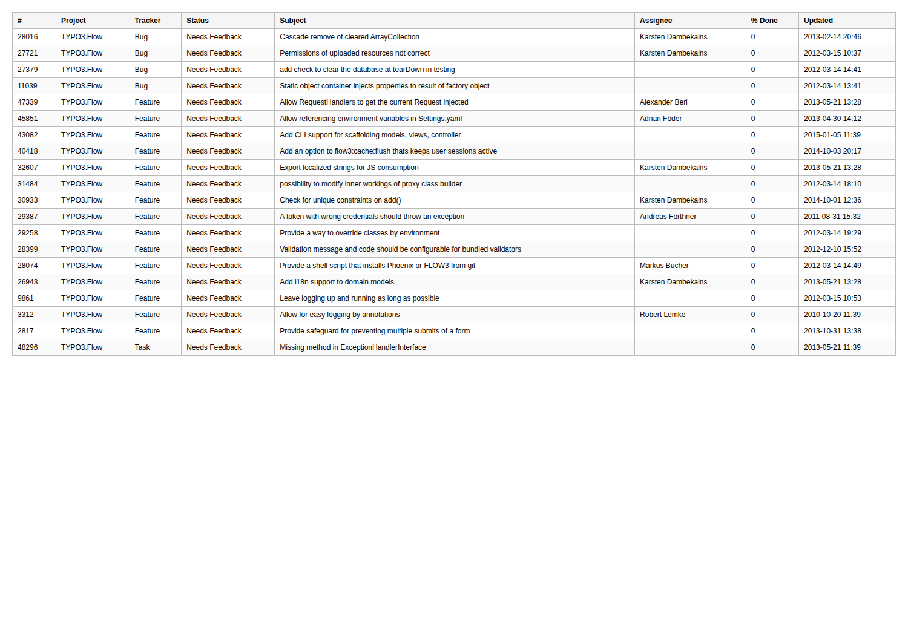| # | Project | Tracker | Status | Subject | Assignee | % Done | Updated |
| --- | --- | --- | --- | --- | --- | --- | --- |
| 28016 | TYPO3.Flow | Bug | Needs Feedback | Cascade remove of cleared ArrayCollection | Karsten Dambekalns | 0 | 2013-02-14 20:46 |
| 27721 | TYPO3.Flow | Bug | Needs Feedback | Permissions of uploaded resources not correct | Karsten Dambekalns | 0 | 2012-03-15 10:37 |
| 27379 | TYPO3.Flow | Bug | Needs Feedback | add check to clear the database at tearDown in testing | | 0 | 2012-03-14 14:41 |
| 11039 | TYPO3.Flow | Bug | Needs Feedback | Static object container injects properties to result of factory object | | 0 | 2012-03-14 13:41 |
| 47339 | TYPO3.Flow | Feature | Needs Feedback | Allow RequestHandlers to get the current Request injected | Alexander Berl | 0 | 2013-05-21 13:28 |
| 45851 | TYPO3.Flow | Feature | Needs Feedback | Allow referencing environment variables in Settings.yaml | Adrian Föder | 0 | 2013-04-30 14:12 |
| 43082 | TYPO3.Flow | Feature | Needs Feedback | Add CLI support for scaffolding models, views, controller | | 0 | 2015-01-05 11:39 |
| 40418 | TYPO3.Flow | Feature | Needs Feedback | Add an option to flow3:cache:flush thats keeps user sessions active | | 0 | 2014-10-03 20:17 |
| 32607 | TYPO3.Flow | Feature | Needs Feedback | Export localized strings for JS consumption | Karsten Dambekalns | 0 | 2013-05-21 13:28 |
| 31484 | TYPO3.Flow | Feature | Needs Feedback | possibility to modify inner workings of proxy class builder | | 0 | 2012-03-14 18:10 |
| 30933 | TYPO3.Flow | Feature | Needs Feedback | Check for unique constraints on add() | Karsten Dambekalns | 0 | 2014-10-01 12:36 |
| 29387 | TYPO3.Flow | Feature | Needs Feedback | A token with wrong credentials should throw an exception | Andreas Förthner | 0 | 2011-08-31 15:32 |
| 29258 | TYPO3.Flow | Feature | Needs Feedback | Provide a way to override classes by environment | | 0 | 2012-03-14 19:29 |
| 28399 | TYPO3.Flow | Feature | Needs Feedback | Validation message and code should be configurable for bundled validators | | 0 | 2012-12-10 15:52 |
| 28074 | TYPO3.Flow | Feature | Needs Feedback | Provide a shell script that installs Phoenix or FLOW3 from git | Markus Bucher | 0 | 2012-03-14 14:49 |
| 26943 | TYPO3.Flow | Feature | Needs Feedback | Add i18n support to domain models | Karsten Dambekalns | 0 | 2013-05-21 13:28 |
| 9861 | TYPO3.Flow | Feature | Needs Feedback | Leave logging up and running as long as possible | | 0 | 2012-03-15 10:53 |
| 3312 | TYPO3.Flow | Feature | Needs Feedback | Allow for easy logging by annotations | Robert Lemke | 0 | 2010-10-20 11:39 |
| 2817 | TYPO3.Flow | Feature | Needs Feedback | Provide safeguard for preventing multiple submits of a form | | 0 | 2013-10-31 13:38 |
| 48296 | TYPO3.Flow | Task | Needs Feedback | Missing method in ExceptionHandlerInterface | | 0 | 2013-05-21 11:39 |